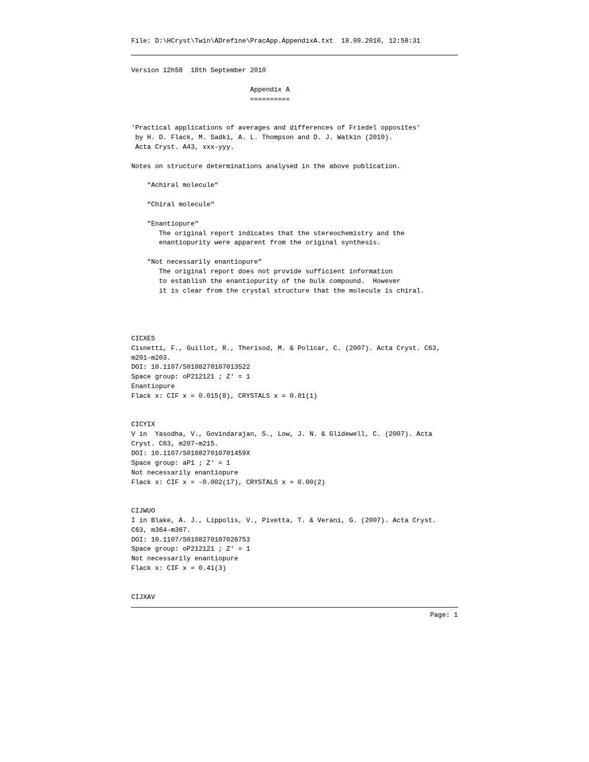File: D:\HCryst\Twin\ADrefine\PracApp.AppendixA.txt 18.09.2010, 12:58:31
Version 12h58  18th September 2010

                              Appendix A
                              ==========


'Practical applications of averages and differences of Friedel opposites'
 by H. D. Flack, M. Sadki, A. L. Thompson and D. J. Watkin (2010).
 Acta Cryst. A43, xxx-yyy.

Notes on structure determinations analysed in the above publication.

    "Achiral molecule"

    "Chiral molecule"

    "Enantiopure"
       The original report indicates that the stereochemistry and the
       enantiopurity were apparent from the original synthesis.

    "Not necessarily enantiopure"
       The original report does not provide sufficient information
       to establish the enantiopurity of the bulk compound.  However
       it is clear from the crystal structure that the molecule is chiral.




CICXES
Cisnetti, F., Guillot, R., Therisod, M. & Policar, C. (2007). Acta Cryst. C63,
m201–m203.
DOI: 10.1107/S0108270107013522
Space group: oP212121 ; Z' = 1
Enantiopure
Flack x: CIF x = 0.015(8), CRYSTALS x = 0.01(1)


CICYIX
V in  Yasodha, V., Govindarajan, S., Low, J. N. & Glidewell, C. (2007). Acta
Cryst. C63, m207–m215.
DOI: 10.1107/S010827010701459X
Space group: aP1 ; Z' = 1
Not necessarily enantiopure
Flack x: CIF x = -0.002(17), CRYSTALS x = 0.00(2)


CIJWUO
I in Blake, A. J., Lippolis, V., Pivetta, T. & Verani, G. (2007). Acta Cryst.
C63, m364–m367.
DOI: 10.1107/S0108270107026753
Space group: oP212121 ; Z' = 1
Not necessarily enantiopure
Flack x: CIF x = 0.41(3)


CIJXAV
Page: 1